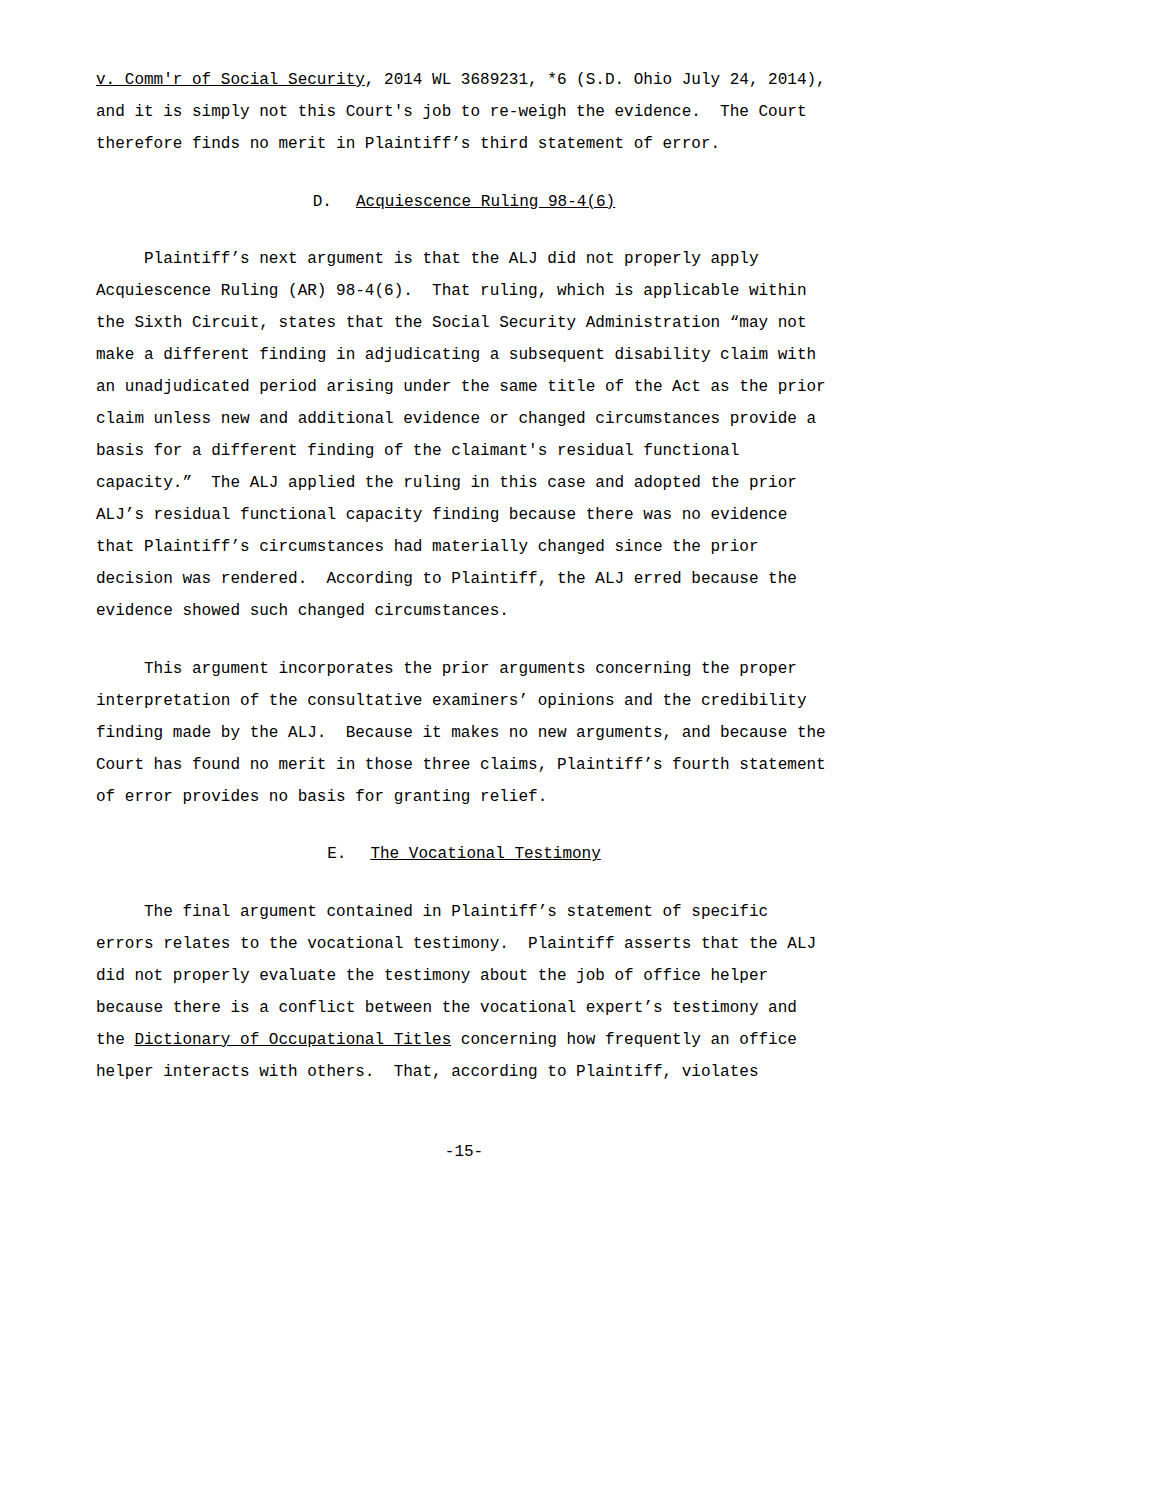v. Comm'r of Social Security, 2014 WL 3689231, *6 (S.D. Ohio July 24, 2014), and it is simply not this Court's job to re-weigh the evidence. The Court therefore finds no merit in Plaintiff’s third statement of error.
D. Acquiescence Ruling 98-4(6)
Plaintiff’s next argument is that the ALJ did not properly apply Acquiescence Ruling (AR) 98-4(6). That ruling, which is applicable within the Sixth Circuit, states that the Social Security Administration “may not make a different finding in adjudicating a subsequent disability claim with an unadjudicated period arising under the same title of the Act as the prior claim unless new and additional evidence or changed circumstances provide a basis for a different finding of the claimant's residual functional capacity.” The ALJ applied the ruling in this case and adopted the prior ALJ’s residual functional capacity finding because there was no evidence that Plaintiff’s circumstances had materially changed since the prior decision was rendered. According to Plaintiff, the ALJ erred because the evidence showed such changed circumstances.
This argument incorporates the prior arguments concerning the proper interpretation of the consultative examiners’ opinions and the credibility finding made by the ALJ. Because it makes no new arguments, and because the Court has found no merit in those three claims, Plaintiff’s fourth statement of error provides no basis for granting relief.
E. The Vocational Testimony
The final argument contained in Plaintiff’s statement of specific errors relates to the vocational testimony. Plaintiff asserts that the ALJ did not properly evaluate the testimony about the job of office helper because there is a conflict between the vocational expert’s testimony and the Dictionary of Occupational Titles concerning how frequently an office helper interacts with others. That, according to Plaintiff, violates
-15-